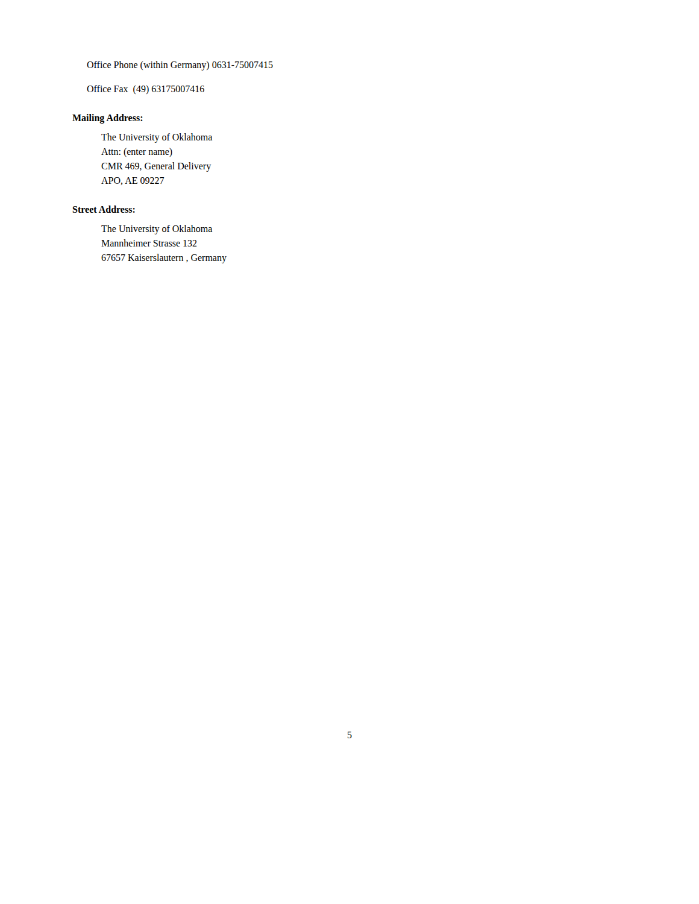Office Phone (within Germany) 0631-75007415
Office Fax (49) 63175007416
Mailing Address:
The University of Oklahoma
Attn: (enter name)
CMR 469, General Delivery
APO, AE 09227
Street Address:
The University of Oklahoma
Mannheimer Strasse 132
67657 Kaiserslautern , Germany
5